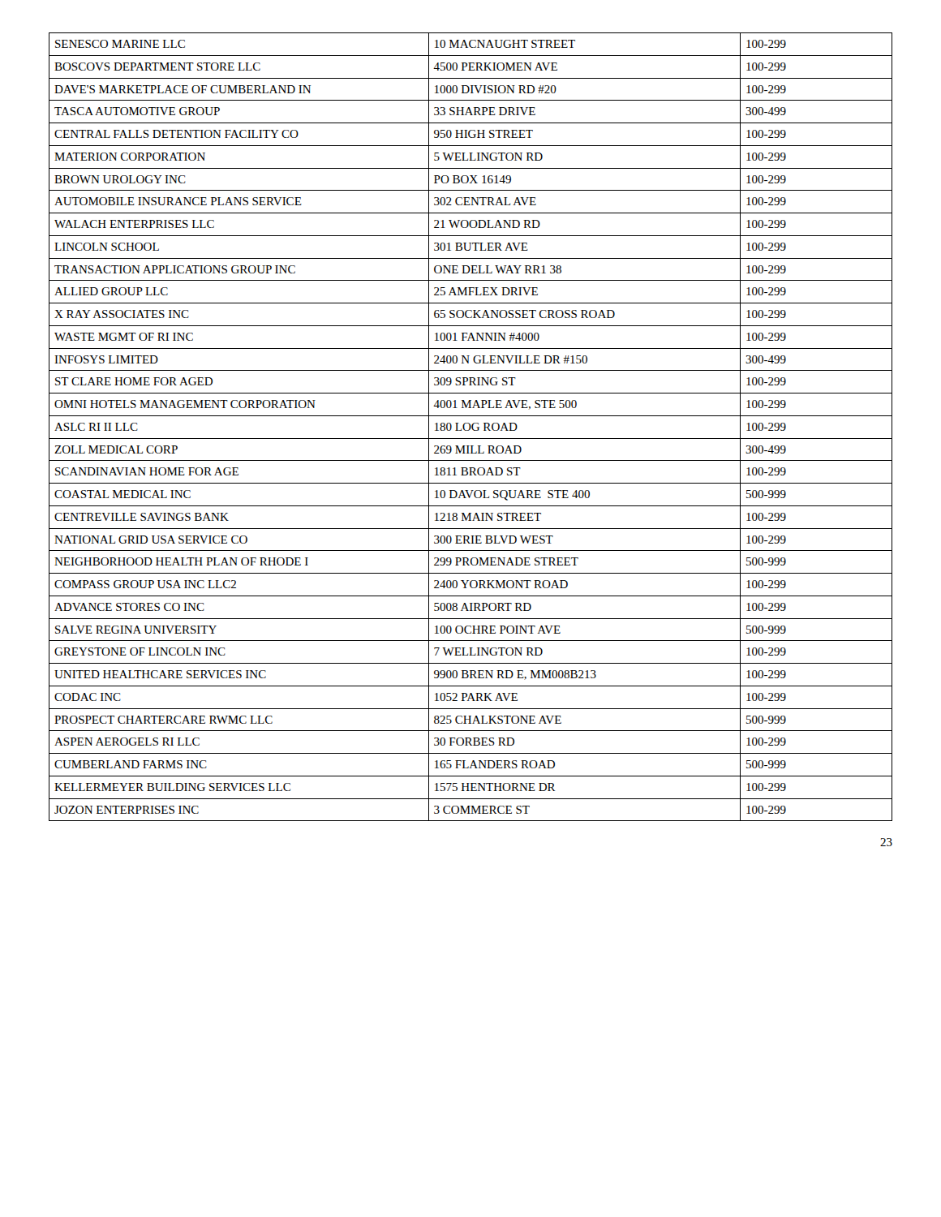| SENESCO MARINE LLC | 10 MACNAUGHT STREET | 100-299 |
| BOSCOVS DEPARTMENT STORE LLC | 4500 PERKIOMEN AVE | 100-299 |
| DAVE'S MARKETPLACE OF CUMBERLAND IN | 1000 DIVISION RD #20 | 100-299 |
| TASCA AUTOMOTIVE GROUP | 33 SHARPE DRIVE | 300-499 |
| CENTRAL FALLS DETENTION FACILITY CO | 950 HIGH STREET | 100-299 |
| MATERION CORPORATION | 5 WELLINGTON RD | 100-299 |
| BROWN UROLOGY INC | PO BOX 16149 | 100-299 |
| AUTOMOBILE INSURANCE PLANS SERVICE | 302 CENTRAL AVE | 100-299 |
| WALACH ENTERPRISES LLC | 21 WOODLAND RD | 100-299 |
| LINCOLN SCHOOL | 301 BUTLER AVE | 100-299 |
| TRANSACTION APPLICATIONS GROUP INC | ONE DELL WAY RR1 38 | 100-299 |
| ALLIED GROUP LLC | 25 AMFLEX DRIVE | 100-299 |
| X RAY ASSOCIATES INC | 65 SOCKANOSSET CROSS ROAD | 100-299 |
| WASTE MGMT OF RI INC | 1001 FANNIN #4000 | 100-299 |
| INFOSYS LIMITED | 2400 N GLENVILLE DR #150 | 300-499 |
| ST CLARE HOME FOR AGED | 309 SPRING ST | 100-299 |
| OMNI HOTELS MANAGEMENT CORPORATION | 4001 MAPLE AVE, STE 500 | 100-299 |
| ASLC RI II LLC | 180 LOG ROAD | 100-299 |
| ZOLL MEDICAL CORP | 269 MILL ROAD | 300-499 |
| SCANDINAVIAN HOME FOR AGE | 1811 BROAD ST | 100-299 |
| COASTAL MEDICAL INC | 10 DAVOL SQUARE STE 400 | 500-999 |
| CENTREVILLE SAVINGS BANK | 1218 MAIN STREET | 100-299 |
| NATIONAL GRID USA SERVICE CO | 300 ERIE BLVD WEST | 100-299 |
| NEIGHBORHOOD HEALTH PLAN OF RHODE I | 299 PROMENADE STREET | 500-999 |
| COMPASS GROUP USA INC LLC2 | 2400 YORKMONT ROAD | 100-299 |
| ADVANCE STORES CO INC | 5008 AIRPORT RD | 100-299 |
| SALVE REGINA UNIVERSITY | 100 OCHRE POINT AVE | 500-999 |
| GREYSTONE OF LINCOLN INC | 7 WELLINGTON RD | 100-299 |
| UNITED HEALTHCARE SERVICES INC | 9900 BREN RD E, MM008B213 | 100-299 |
| CODAC INC | 1052 PARK AVE | 100-299 |
| PROSPECT CHARTERCARE RWMC LLC | 825 CHALKSTONE AVE | 500-999 |
| ASPEN AEROGELS RI LLC | 30 FORBES RD | 100-299 |
| CUMBERLAND FARMS INC | 165 FLANDERS ROAD | 500-999 |
| KELLERMEYER BUILDING SERVICES LLC | 1575 HENTHORNE DR | 100-299 |
| JOZON ENTERPRISES INC | 3 COMMERCE ST | 100-299 |
23